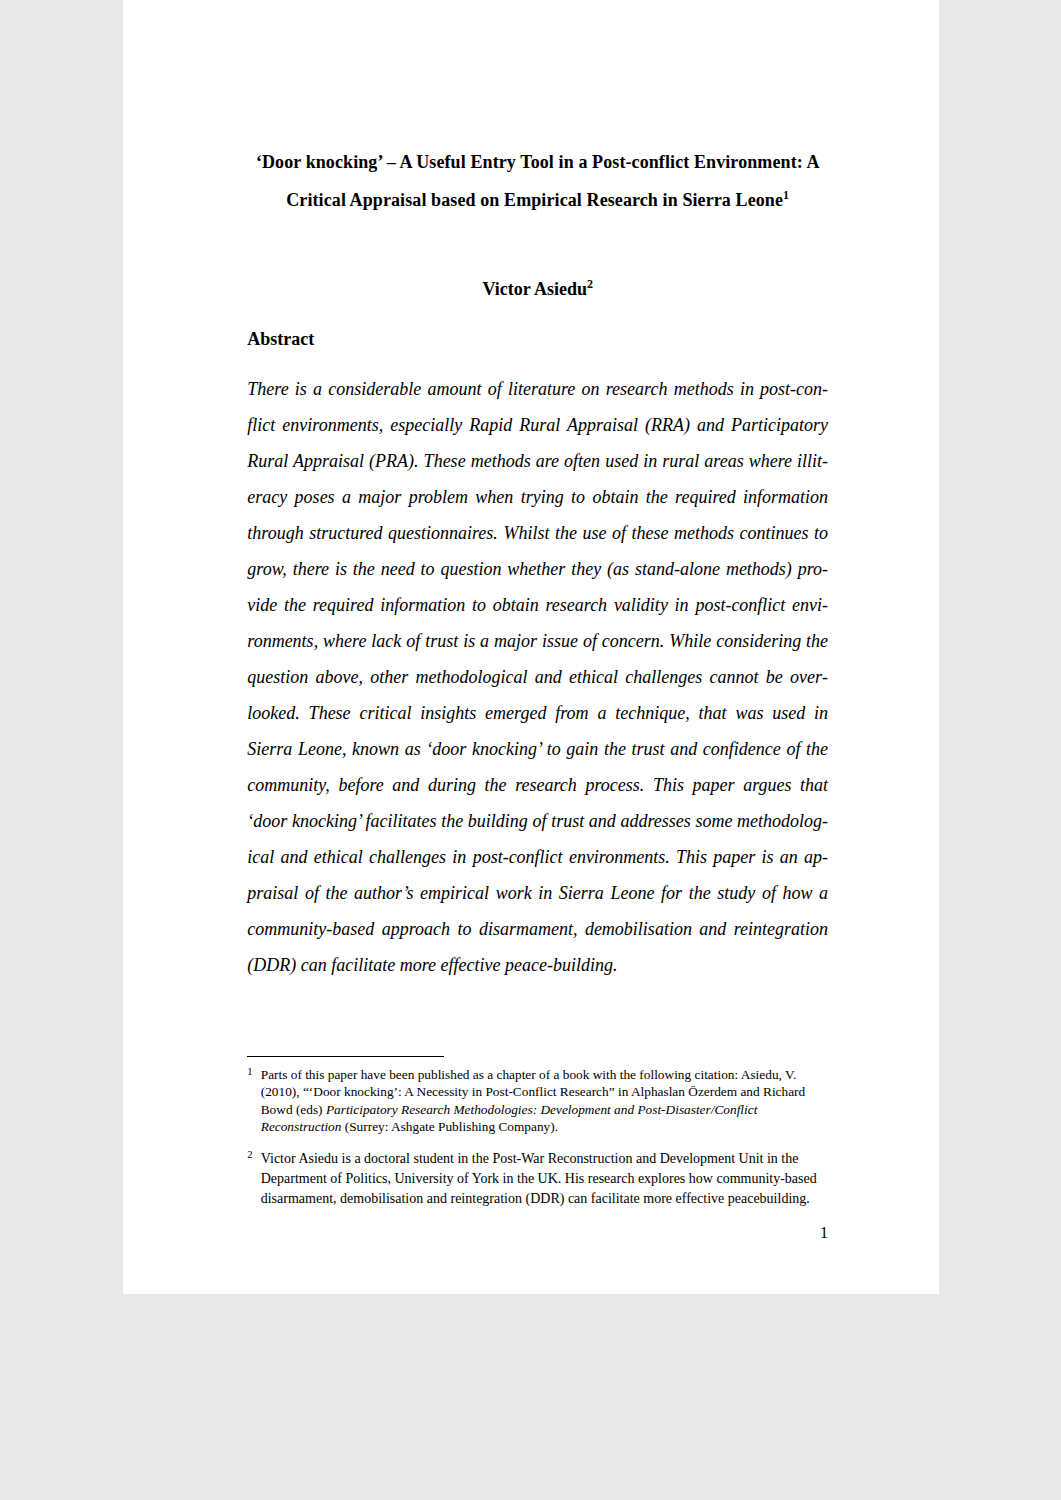‘Door knocking’ – A Useful Entry Tool in a Post-conflict Environment: A Critical Appraisal based on Empirical Research in Sierra Leone1
Victor Asiedu2
Abstract
There is a considerable amount of literature on research methods in post-conflict environments, especially Rapid Rural Appraisal (RRA) and Participatory Rural Appraisal (PRA). These methods are often used in rural areas where illiteracy poses a major problem when trying to obtain the required information through structured questionnaires. Whilst the use of these methods continues to grow, there is the need to question whether they (as stand-alone methods) provide the required information to obtain research validity in post-conflict environments, where lack of trust is a major issue of concern. While considering the question above, other methodological and ethical challenges cannot be overlooked. These critical insights emerged from a technique, that was used in Sierra Leone, known as ‘door knocking’ to gain the trust and confidence of the community, before and during the research process. This paper argues that ‘door knocking’ facilitates the building of trust and addresses some methodological and ethical challenges in post-conflict environments. This paper is an appraisal of the author’s empirical work in Sierra Leone for the study of how a community-based approach to disarmament, demobilisation and reintegration (DDR) can facilitate more effective peace-building.
1 Parts of this paper have been published as a chapter of a book with the following citation: Asiedu, V. (2010), “‘Door knocking’: A Necessity in Post-Conflict Research” in Alphaslan Özerdem and Richard Bowd (eds) Participatory Research Methodologies: Development and Post-Disaster/Conflict Reconstruction (Surrey: Ashgate Publishing Company).
2 Victor Asiedu is a doctoral student in the Post-War Reconstruction and Development Unit in the Department of Politics, University of York in the UK. His research explores how community-based disarmament, demobilisation and reintegration (DDR) can facilitate more effective peacebuilding.
1